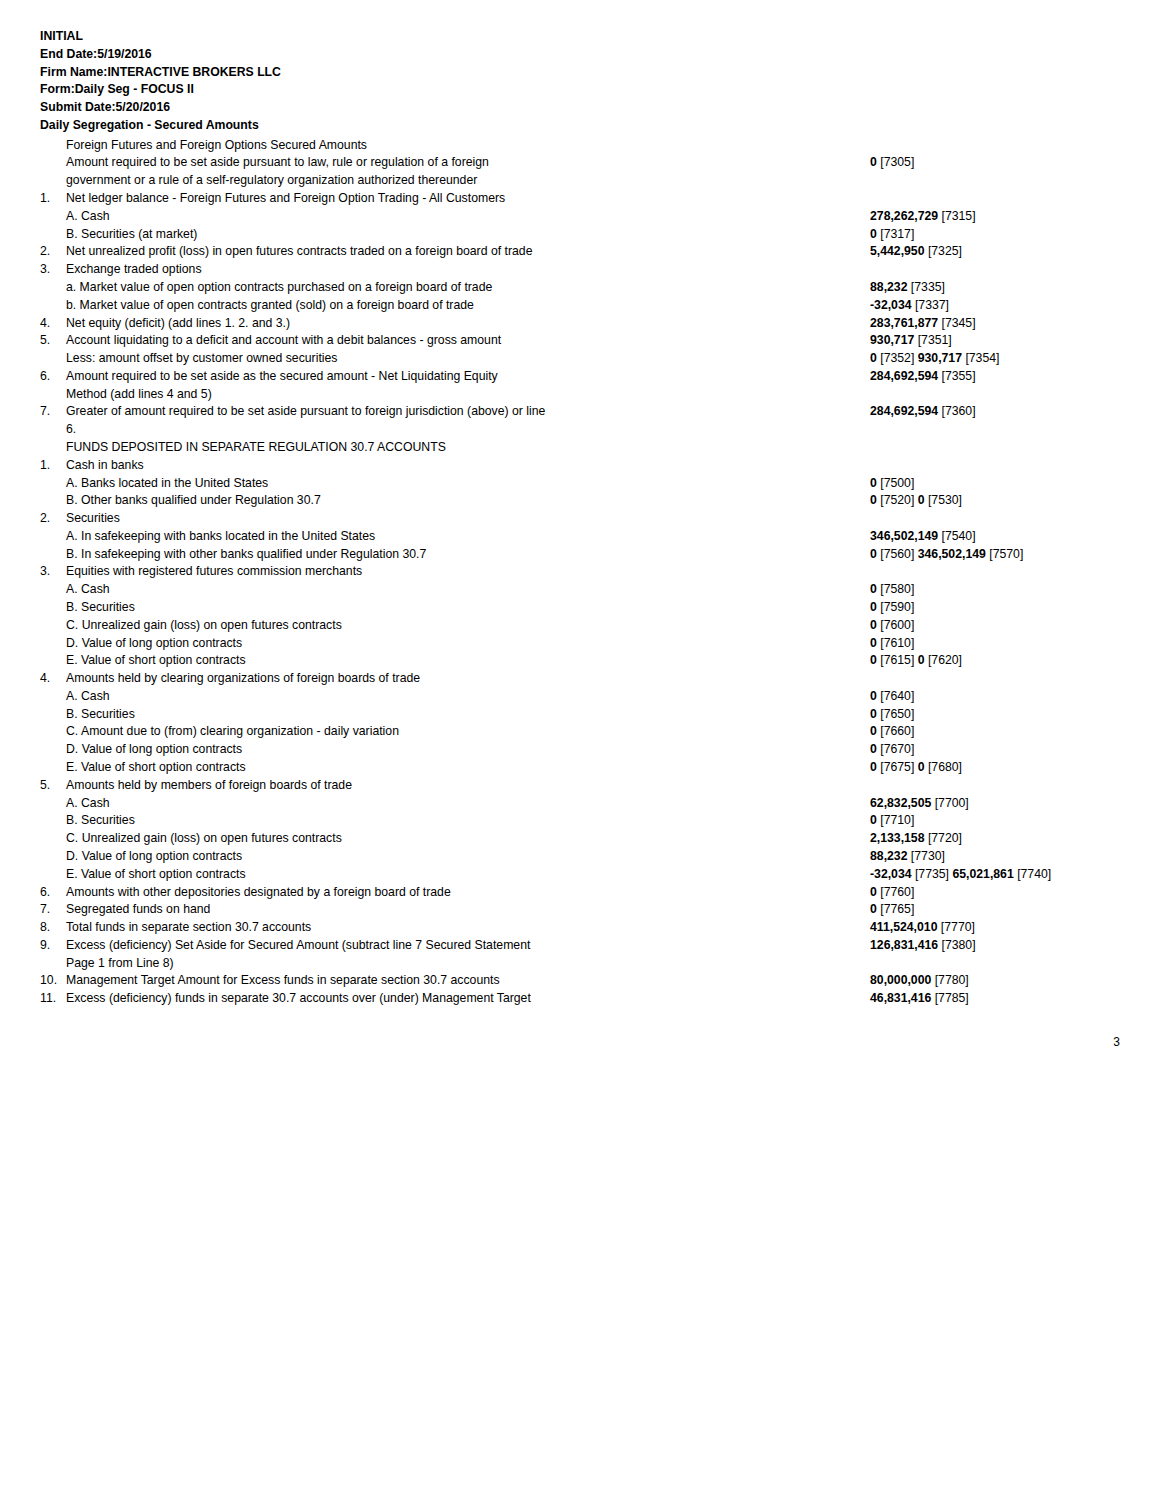INITIAL
End Date:5/19/2016
Firm Name:INTERACTIVE BROKERS LLC
Form:Daily Seg - FOCUS II
Submit Date:5/20/2016
Daily Segregation - Secured Amounts
| | Foreign Futures and Foreign Options Secured Amounts | |
| | Amount required to be set aside pursuant to law, rule or regulation of a foreign | 0 [7305] |
| | government or a rule of a self-regulatory organization authorized thereunder | |
| 1. | Net ledger balance - Foreign Futures and Foreign Option Trading - All Customers | |
| | A. Cash | 278,262,729 [7315] |
| | B. Securities (at market) | 0 [7317] |
| 2. | Net unrealized profit (loss) in open futures contracts traded on a foreign board of trade | 5,442,950 [7325] |
| 3. | Exchange traded options | |
| | a. Market value of open option contracts purchased on a foreign board of trade | 88,232 [7335] |
| | b. Market value of open contracts granted (sold) on a foreign board of trade | -32,034 [7337] |
| 4. | Net equity (deficit) (add lines 1. 2. and 3.) | 283,761,877 [7345] |
| 5. | Account liquidating to a deficit and account with a debit balances - gross amount | 930,717 [7351] |
| | Less: amount offset by customer owned securities | 0 [7352] 930,717 [7354] |
| 6. | Amount required to be set aside as the secured amount - Net Liquidating Equity | 284,692,594 [7355] |
| | Method (add lines 4 and 5) | |
| 7. | Greater of amount required to be set aside pursuant to foreign jurisdiction (above) or line | 284,692,594 [7360] |
| | 6. | |
| | FUNDS DEPOSITED IN SEPARATE REGULATION 30.7 ACCOUNTS | |
| 1. | Cash in banks | |
| | A. Banks located in the United States | 0 [7500] |
| | B. Other banks qualified under Regulation 30.7 | 0 [7520] 0 [7530] |
| 2. | Securities | |
| | A. In safekeeping with banks located in the United States | 346,502,149 [7540] |
| | B. In safekeeping with other banks qualified under Regulation 30.7 | 0 [7560] 346,502,149 [7570] |
| 3. | Equities with registered futures commission merchants | |
| | A. Cash | 0 [7580] |
| | B. Securities | 0 [7590] |
| | C. Unrealized gain (loss) on open futures contracts | 0 [7600] |
| | D. Value of long option contracts | 0 [7610] |
| | E. Value of short option contracts | 0 [7615] 0 [7620] |
| 4. | Amounts held by clearing organizations of foreign boards of trade | |
| | A. Cash | 0 [7640] |
| | B. Securities | 0 [7650] |
| | C. Amount due to (from) clearing organization - daily variation | 0 [7660] |
| | D. Value of long option contracts | 0 [7670] |
| | E. Value of short option contracts | 0 [7675] 0 [7680] |
| 5. | Amounts held by members of foreign boards of trade | |
| | A. Cash | 62,832,505 [7700] |
| | B. Securities | 0 [7710] |
| | C. Unrealized gain (loss) on open futures contracts | 2,133,158 [7720] |
| | D. Value of long option contracts | 88,232 [7730] |
| | E. Value of short option contracts | -32,034 [7735] 65,021,861 [7740] |
| 6. | Amounts with other depositories designated by a foreign board of trade | 0 [7760] |
| 7. | Segregated funds on hand | 0 [7765] |
| 8. | Total funds in separate section 30.7 accounts | 411,524,010 [7770] |
| 9. | Excess (deficiency) Set Aside for Secured Amount (subtract line 7 Secured Statement | 126,831,416 [7380] |
| | Page 1 from Line 8) | |
| 10. | Management Target Amount for Excess funds in separate section 30.7 accounts | 80,000,000 [7780] |
| 11. | Excess (deficiency) funds in separate 30.7 accounts over (under) Management Target | 46,831,416 [7785] |
3